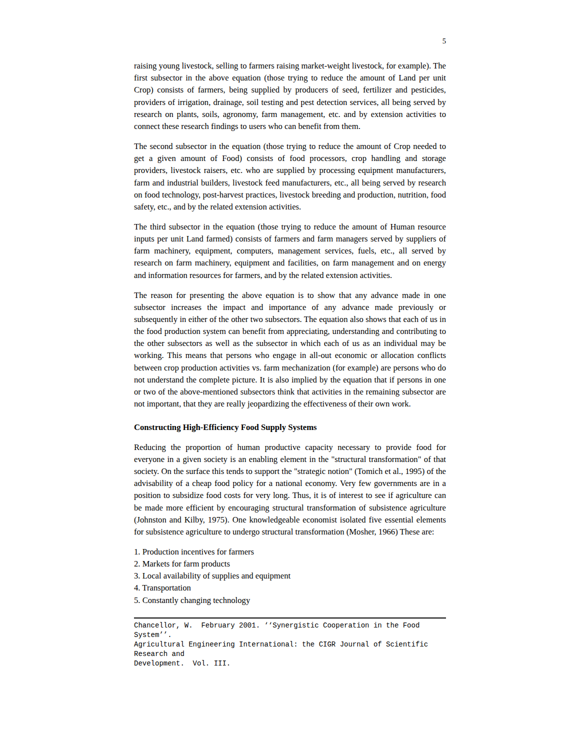5
raising young livestock, selling to farmers raising market-weight livestock, for example). The first subsector in the above equation (those trying to reduce the amount of Land per unit Crop) consists of farmers, being supplied by producers of seed, fertilizer and pesticides, providers of irrigation, drainage, soil testing and pest detection services, all being served by research on plants, soils, agronomy, farm management, etc. and by extension activities to connect these research findings to users who can benefit from them.
The second subsector in the equation (those trying to reduce the amount of Crop needed to get a given amount of Food) consists of food processors, crop handling and storage providers, livestock raisers, etc. who are supplied by processing equipment manufacturers, farm and industrial builders, livestock feed manufacturers, etc., all being served by research on food technology, post-harvest practices, livestock breeding and production, nutrition, food safety, etc., and by the related extension activities.
The third subsector in the equation (those trying to reduce the amount of Human resource inputs per unit Land farmed) consists of farmers and farm managers served by suppliers of farm machinery, equipment, computers, management services, fuels, etc., all served by research on farm machinery, equipment and facilities, on farm management and on energy and information resources for farmers, and by the related extension activities.
The reason for presenting the above equation is to show that any advance made in one subsector increases the impact and importance of any advance made previously or subsequently in either of the other two subsectors. The equation also shows that each of us in the food production system can benefit from appreciating, understanding and contributing to the other subsectors as well as the subsector in which each of us as an individual may be working. This means that persons who engage in all-out economic or allocation conflicts between crop production activities vs. farm mechanization (for example) are persons who do not understand the complete picture. It is also implied by the equation that if persons in one or two of the above-mentioned subsectors think that activities in the remaining subsector are not important, that they are really jeopardizing the effectiveness of their own work.
Constructing High-Efficiency Food Supply Systems
Reducing the proportion of human productive capacity necessary to provide food for everyone in a given society is an enabling element in the "structural transformation" of that society. On the surface this tends to support the "strategic notion" (Tomich et al., 1995) of the advisability of a cheap food policy for a national economy. Very few governments are in a position to subsidize food costs for very long. Thus, it is of interest to see if agriculture can be made more efficient by encouraging structural transformation of subsistence agriculture (Johnston and Kilby, 1975). One knowledgeable economist isolated five essential elements for subsistence agriculture to undergo structural transformation (Mosher, 1966) These are:
1. Production incentives for farmers
2. Markets for farm products
3. Local availability of supplies and equipment
4. Transportation
5. Constantly changing technology
Chancellor, W. February 2001. ‘‘Synergistic Cooperation in the Food System’’.
Agricultural Engineering International: the CIGR Journal of Scientific Research and
Development. Vol. III.